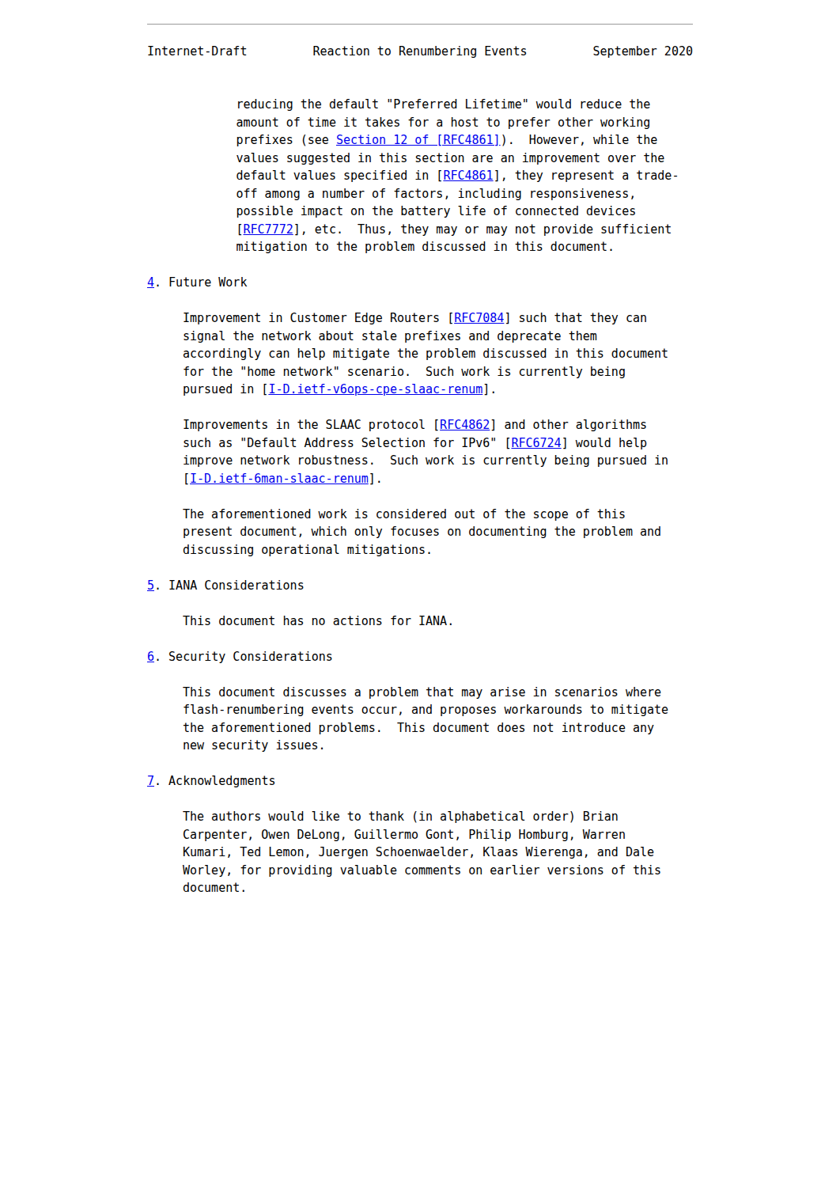Internet-Draft Reaction to Renumbering Events September 2020
reducing the default "Preferred Lifetime" would reduce the
amount of time it takes for a host to prefer other working
prefixes (see Section 12 of [RFC4861]).  However, while the
values suggested in this section are an improvement over the
default values specified in [RFC4861], they represent a trade-
off among a number of factors, including responsiveness,
possible impact on the battery life of connected devices
[RFC7772], etc.  Thus, they may or may not provide sufficient
mitigation to the problem discussed in this document.
4. Future Work
Improvement in Customer Edge Routers [RFC7084] such that they can
signal the network about stale prefixes and deprecate them
accordingly can help mitigate the problem discussed in this document
for the "home network" scenario.  Such work is currently being
pursued in [I-D.ietf-v6ops-cpe-slaac-renum].
Improvements in the SLAAC protocol [RFC4862] and other algorithms
such as "Default Address Selection for IPv6" [RFC6724] would help
improve network robustness.  Such work is currently being pursued in
[I-D.ietf-6man-slaac-renum].
The aforementioned work is considered out of the scope of this
present document, which only focuses on documenting the problem and
discussing operational mitigations.
5. IANA Considerations
This document has no actions for IANA.
6. Security Considerations
This document discusses a problem that may arise in scenarios where
flash-renumbering events occur, and proposes workarounds to mitigate
the aforementioned problems.  This document does not introduce any
new security issues.
7. Acknowledgments
The authors would like to thank (in alphabetical order) Brian
Carpenter, Owen DeLong, Guillermo Gont, Philip Homburg, Warren
Kumari, Ted Lemon, Juergen Schoenwaelder, Klaas Wierenga, and Dale
Worley, for providing valuable comments on earlier versions of this
document.